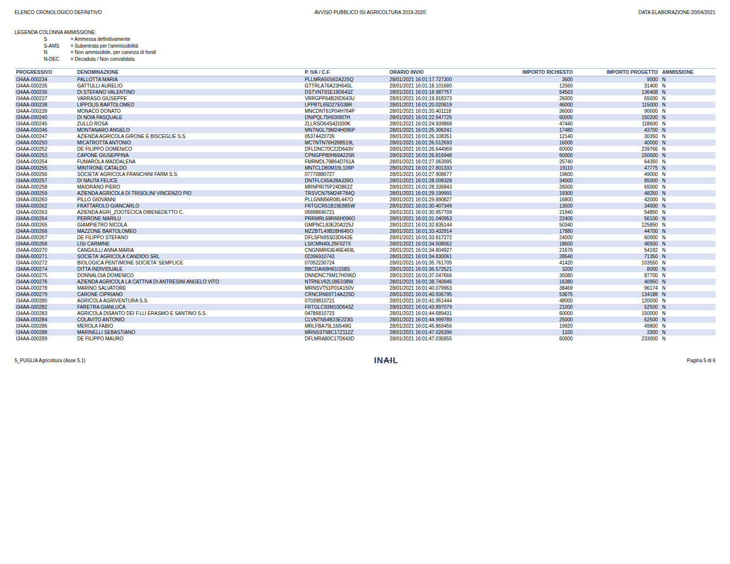ELENCO CRONOLOGICO DEFINITIVO AVVISO PUBBLICO ISI AGRICOLTURA 2019-2020 DATA ELABORAZIONE:20/04/2021
LEGENDA COLONNA AMMISSIONE:
S= Ammessa definitivamente
S-AMS= Subentrata per l'ammissibilità
N= Non ammissibile, per carenza di fondi
N-DEC= Decaduta / Non convalidata
| PROGRESSIVO | DENOMINAZIONE | P. IVA / C.F. | ORARIO INVIO | IMPORTO RICHIESTO | IMPORTO PROGETTO | AMMISSIONE |
| --- | --- | --- | --- | --- | --- | --- |
| I34AA-000234 | PALLOTTA MARIA | PLLMRA50S62A225Q | 28/01/2021 16:01:17.727300 | 3600 | 9000 | N |
| I34AA-000235 | GATTULLI AURELIO | GTTRLA76A23H645L | 28/01/2021 16:01:18.101680 | 12560 | 31400 | N |
| I34AA-000236 | DI STEFANO VALENTINO | DSTVNT91E19D643Z | 28/01/2021 16:01:18.987757 | 54563 | 136408 | N |
| I34AA-000237 | VARRASO GIUSEPPE | VRRGPP64B26D643U | 28/01/2021 16:01:19.918373 | 26000 | 65000 | N |
| I34AA-000238 | LIPPOLIS BARTOLOMEO | LPPBTL65D27E038R | 28/01/2021 16:01:20.020619 | 46000 | 115000 | N |
| I34AA-000239 | MONACO DONATO | MNCDNT61P04H764P | 28/01/2021 16:01:20.401118 | 36000 | 90000 | N |
| I34AA-000240 | DI NOIA PASQUALE | DNIPQL75H03I907H | 28/01/2021 16:01:22.547725 | 60000 | 150200 | N |
| I34AA-000245 | ZULLO ROSA | ZLLRSO64S42I330K | 28/01/2021 16:01:24.939868 | 47440 | 118600 | N |
| I34AA-000246 | MONTANARO ANGELO | MNTNGL79M24H096P | 28/01/2021 16:01:25.306241 | 17480 | 43700 | N |
| I34AA-000247 | AZIENDA AGRICOLA GIRONE E BISCEGLIE S.S. | 05374420726 | 28/01/2021 16:01:26.108351 | 12140 | 30350 | N |
| I34AA-000250 | MICATROTTA ANTONIO | MCTNTN76H26B519L | 28/01/2021 16:01:26.512693 | 16000 | 40000 | N |
| I34AA-000252 | DE FILIPPO DOMENICO | DFLDNC70C22D643V | 28/01/2021 16:01:26.644969 | 60000 | 239766 | N |
| I34AA-000253 | CAPONE GIUSEPPINA | CPNGPP80H69A225R | 28/01/2021 16:01:26.816948 | 60000 | 150000 | N |
| I34AA-000254 | FUMAROLA MADDALENA | FMRMDL79B64D761A | 28/01/2021 16:01:27.063995 | 25740 | 64350 | N |
| I34AA-000255 | MINTRONE CATALDO | MNTCLD80M19L109P | 28/01/2021 16:01:27.801333 | 19110 | 47775 | N |
| I34AA-000256 | SOCIETA' AGRICOLA FRANCHINI FARM S.S. | 07770880727 | 28/01/2021 16:01:27.908677 | 19600 | 49000 | N |
| I34AA-000257 | DI NAUTA FELICE | DNTFLC65A28A339O | 28/01/2021 16:01:28.008328 | 34000 | 85000 | N |
| I34AA-000258 | MAIORANO PIERO | MRNPRI75P24D862Z | 28/01/2021 16:01:28.335843 | 26000 | 65000 | N |
| I34AA-000259 | AZIENDA AGRICOLA DI TRISOLINI VINCENZO PIO | TRSVCN75M24F784Q | 28/01/2021 16:01:29.199991 | 19300 | 48250 | N |
| I34AA-000260 | PILLO GIOVANNI | PLLGNN56R08L447O | 28/01/2021 16:01:29.890827 | 16800 | 42000 | N |
| I34AA-000262 | FRATTAROLO GIANCARLO | FRTGCR51B19E885W | 28/01/2021 16:01:30.407349 | 13500 | 34000 | N |
| I34AA-000263 | AZIENDA AGRI_ZOOTECICA DIBENEDETTO C. | 05898690721 | 28/01/2021 16:01:30.957709 | 21940 | 54850 | N |
| I34AA-000264 | PERRONE MARILU | PRRMRL69R66H096O | 28/01/2021 16:01:31.040953 | 22400 | 56100 | N |
| I34AA-000265 | GIAMPIETRO NICOLA | GMPNCL83E20A225J | 28/01/2021 16:01:32.835144 | 50340 | 125850 | N |
| I34AA-000266 | MAZZONE BARTOLOMEO | MZZBTL49B28H645O | 28/01/2021 16:01:33.432914 | 17880 | 44700 | N |
| I34AA-000267 | DE FILIPPO STEFANO | DFLSFN95S03D643E | 28/01/2021 16:01:33.817272 | 24000 | 60000 | N |
| I34AA-000268 | LISI CARMINE | LSICMN40L25F027X | 28/01/2021 16:01:34.508062 | 18600 | 46500 | N |
| I34AA-000270 | CANGIULLI ANNA MARIA | CNGNMR63E46E469L | 28/01/2021 16:01:34.804927 | 21676 | 54192 | N |
| I34AA-000271 | SOCIETA' AGRICOLA CANDIDO SRL | 02396910743 | 28/01/2021 16:01:34.830061 | 28540 | 71350 | N |
| I34AA-000272 | BIOLOGICA PENTIMONE SOCIETA' SEMPLICE | 07052230724 | 28/01/2021 16:01:35.761705 | 41420 | 103550 | N |
| I34AA-000274 | DITTA INDIVIDUALE | BBCDAI68H61I158S | 28/01/2021 16:01:36.572521 | 3200 | 8000 | N |
| I34AA-000275 | DONNALOIA DOMENICO | DNNDNC79M17H096D | 28/01/2021 16:01:37.047666 | 35080 | 87700 | N |
| I34AA-000276 | AZIENDA AGRICOLA LA CATTIVA DI ANTRESINI ANGELO VITO | NTRNLV62L08E038W | 28/01/2021 16:01:38.740946 | 16380 | 40950 | N |
| I34AA-000278 | MARINO SALVATORE | MRNSVT51P01A150V | 28/01/2021 16:01:40.079963 | 38469 | 96174 | N |
| I34AA-000279 | CARONE CIPRIANO | CRNCRN69T14A225D | 28/01/2021 16:01:40.506795 | 53675 | 134188 | N |
| I34AA-000280 | AGRICOLA AGRIVENTURA S.S. | 07039810721 | 28/01/2021 16:01:41.951444 | 48000 | 120000 | N |
| I34AA-000282 | FARETRA GIANLUCA | FRTGLC93M10D643Z | 28/01/2021 16:01:43.897079 | 21000 | 52500 | N |
| I34AA-000283 | AGRICOLA DISANTO DEI F.LLI ERASMO E SANTINO S.S. | 04786810723 | 28/01/2021 16:01:44.689431 | 60000 | 150000 | N |
| I34AA-000284 | COLAVITO ANTONIO | CLVNTN54B23E223G | 28/01/2021 16:01:44.999789 | 25000 | 62500 | N |
| I34AA-000286 | MEROLA FABIO | MRLFBA79L16I549G | 28/01/2021 16:01:45.869456 | 19920 | 49800 | N |
| I34AA-000288 | MARINELLI SEBASTIANO | MRNSST68C17Z112Z | 28/01/2021 16:01:47.026396 | 1320 | 3300 | N |
| I34AA-000289 | DE FILIPPO MAURO | DFLMRA80C17D643D | 28/01/2021 16:01:47.035855 | 60000 | 233000 | N |
5_PUGLIA Agricoltura (Asse 5.1) INAIL Pagina 5 di 6